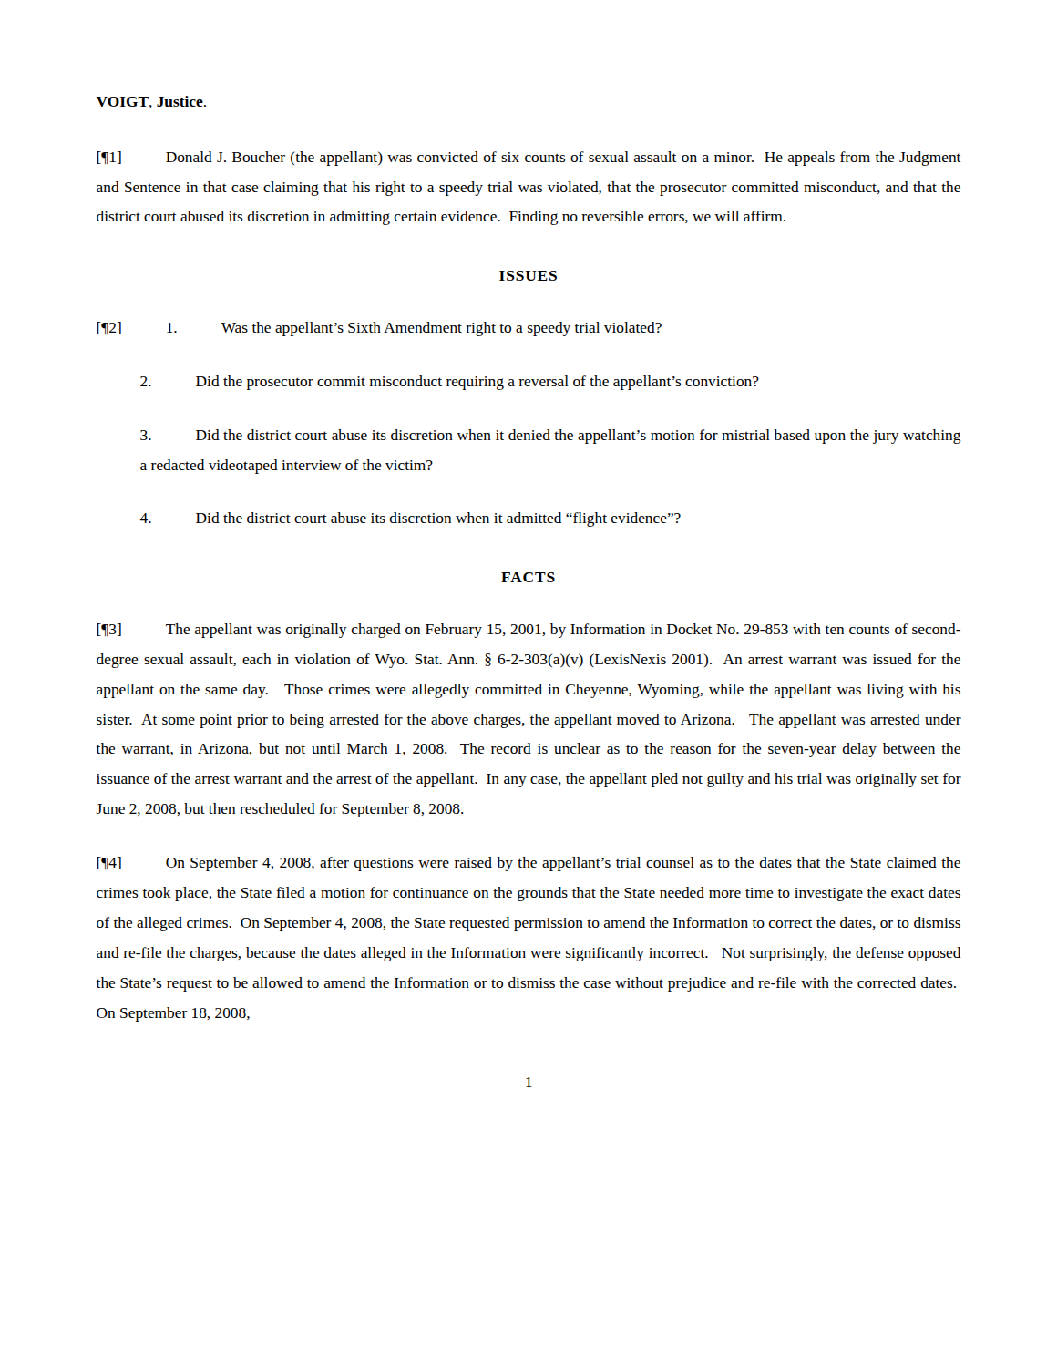VOIGT, Justice.
[¶1] Donald J. Boucher (the appellant) was convicted of six counts of sexual assault on a minor. He appeals from the Judgment and Sentence in that case claiming that his right to a speedy trial was violated, that the prosecutor committed misconduct, and that the district court abused its discretion in admitting certain evidence. Finding no reversible errors, we will affirm.
ISSUES
[¶2] 1. Was the appellant’s Sixth Amendment right to a speedy trial violated?
2. Did the prosecutor commit misconduct requiring a reversal of the appellant’s conviction?
3. Did the district court abuse its discretion when it denied the appellant’s motion for mistrial based upon the jury watching a redacted videotaped interview of the victim?
4. Did the district court abuse its discretion when it admitted “flight evidence”?
FACTS
[¶3] The appellant was originally charged on February 15, 2001, by Information in Docket No. 29-853 with ten counts of second-degree sexual assault, each in violation of Wyo. Stat. Ann. § 6-2-303(a)(v) (LexisNexis 2001). An arrest warrant was issued for the appellant on the same day. Those crimes were allegedly committed in Cheyenne, Wyoming, while the appellant was living with his sister. At some point prior to being arrested for the above charges, the appellant moved to Arizona. The appellant was arrested under the warrant, in Arizona, but not until March 1, 2008. The record is unclear as to the reason for the seven-year delay between the issuance of the arrest warrant and the arrest of the appellant. In any case, the appellant pled not guilty and his trial was originally set for June 2, 2008, but then rescheduled for September 8, 2008.
[¶4] On September 4, 2008, after questions were raised by the appellant’s trial counsel as to the dates that the State claimed the crimes took place, the State filed a motion for continuance on the grounds that the State needed more time to investigate the exact dates of the alleged crimes. On September 4, 2008, the State requested permission to amend the Information to correct the dates, or to dismiss and re-file the charges, because the dates alleged in the Information were significantly incorrect. Not surprisingly, the defense opposed the State’s request to be allowed to amend the Information or to dismiss the case without prejudice and re-file with the corrected dates. On September 18, 2008,
1